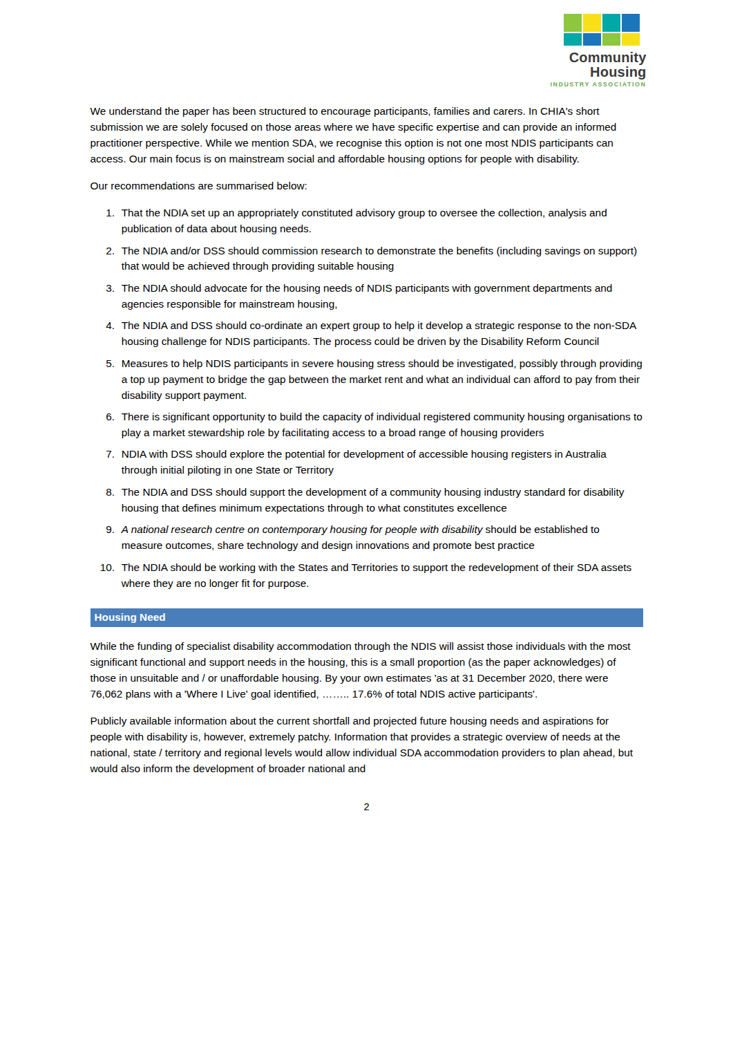Community Housing
INDUSTRY ASSOCIATION
We understand the paper has been structured to encourage participants, families and carers. In CHIA's short submission we are solely focused on those areas where we have specific expertise and can provide an informed practitioner perspective. While we mention SDA, we recognise this option is not one most NDIS participants can access. Our main focus is on mainstream social and affordable housing options for people with disability.
Our recommendations are summarised below:
That the NDIA set up an appropriately constituted advisory group to oversee the collection, analysis and publication of data about housing needs.
The NDIA and/or DSS should commission research to demonstrate the benefits (including savings on support) that would be achieved through providing suitable housing
The NDIA should advocate for the housing needs of NDIS participants with government departments and agencies responsible for mainstream housing,
The NDIA and DSS should co-ordinate an expert group to help it develop a strategic response to the non-SDA housing challenge for NDIS participants. The process could be driven by the Disability Reform Council
Measures to help NDIS participants in severe housing stress should be investigated, possibly through providing a top up payment to bridge the gap between the market rent and what an individual can afford to pay from their disability support payment.
There is significant opportunity to build the capacity of individual registered community housing organisations to play a market stewardship role by facilitating access to a broad range of housing providers
NDIA with DSS should explore the potential for development of accessible housing registers in Australia through initial piloting in one State or Territory
The NDIA and DSS should support the development of a community housing industry standard for disability housing that defines minimum expectations through to what constitutes excellence
A national research centre on contemporary housing for people with disability should be established to measure outcomes, share technology and design innovations and promote best practice
The NDIA should be working with the States and Territories to support the redevelopment of their SDA assets where they are no longer fit for purpose.
Housing Need
While the funding of specialist disability accommodation through the NDIS will assist those individuals with the most significant functional and support needs in the housing, this is a small proportion (as the paper acknowledges) of those in unsuitable and / or unaffordable housing. By your own estimates 'as at 31 December 2020, there were 76,062 plans with a 'Where I Live' goal identified, …….. 17.6% of total NDIS active participants'.
Publicly available information about the current shortfall and projected future housing needs and aspirations for people with disability is, however, extremely patchy. Information that provides a strategic overview of needs at the national, state / territory and regional levels would allow individual SDA accommodation providers to plan ahead, but would also inform the development of broader national and
2